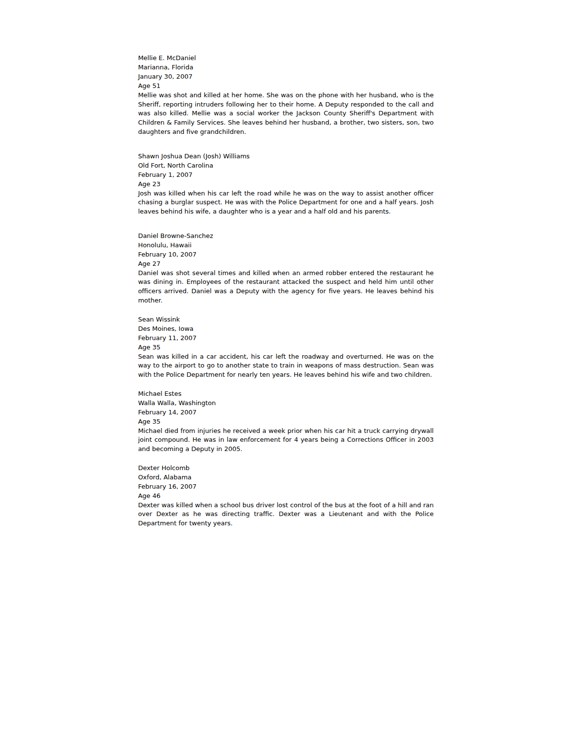Mellie E. McDaniel
Marianna, Florida
January 30, 2007
Age 51
Mellie was shot and killed at her home. She was on the phone with her husband, who is the Sheriff, reporting intruders following her to their home. A Deputy responded to the call and was also killed. Mellie was a social worker the Jackson County Sheriff's Department with Children & Family Services. She leaves behind her husband, a brother, two sisters, son, two daughters and five grandchildren.
Shawn Joshua Dean (Josh) Williams
Old Fort, North Carolina
February 1, 2007
Age 23
Josh was killed when his car left the road while he was on the way to assist another officer chasing a burglar suspect. He was with the Police Department for one and a half years. Josh leaves behind his wife, a daughter who is a year and a half old and his parents.
Daniel Browne-Sanchez
Honolulu, Hawaii
February 10, 2007
Age 27
Daniel was shot several times and killed when an armed robber entered the restaurant he was dining in. Employees of the restaurant attacked the suspect and held him until other officers arrived. Daniel was a Deputy with the agency for five years. He leaves behind his mother.
Sean Wissink
Des Moines, Iowa
February 11, 2007
Age 35
Sean was killed in a car accident, his car left the roadway and overturned. He was on the way to the airport to go to another state to train in weapons of mass destruction. Sean was with the Police Department for nearly ten years. He leaves behind his wife and two children.
Michael Estes
Walla Walla, Washington
February 14, 2007
Age 35
Michael died from injuries he received a week prior when his car hit a truck carrying drywall joint compound. He was in law enforcement for 4 years being a Corrections Officer in 2003 and becoming a Deputy in 2005.
Dexter Holcomb
Oxford, Alabama
February 16, 2007
Age 46
Dexter was killed when a school bus driver lost control of the bus at the foot of a hill and ran over Dexter as he was directing traffic. Dexter was a Lieutenant and with the Police Department for twenty years.